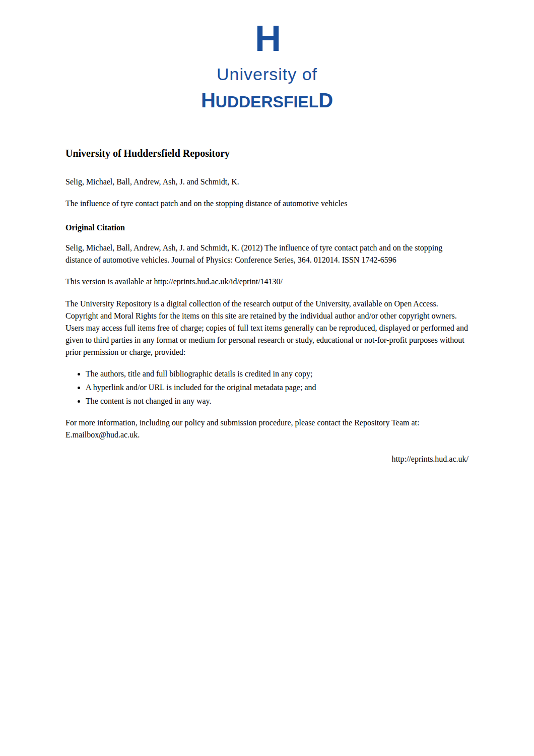H
University of
HUDDERSFIELD
University of Huddersfield Repository
Selig, Michael, Ball, Andrew, Ash, J. and Schmidt, K.
The influence of tyre contact patch and on the stopping distance of automotive vehicles
Original Citation
Selig, Michael, Ball, Andrew, Ash, J. and Schmidt, K. (2012) The influence of tyre contact patch and on the stopping distance of automotive vehicles. Journal of Physics: Conference Series, 364. 012014. ISSN 1742-6596
This version is available at http://eprints.hud.ac.uk/id/eprint/14130/
The University Repository is a digital collection of the research output of the University, available on Open Access. Copyright and Moral Rights for the items on this site are retained by the individual author and/or other copyright owners. Users may access full items free of charge; copies of full text items generally can be reproduced, displayed or performed and given to third parties in any format or medium for personal research or study, educational or not-for-profit purposes without prior permission or charge, provided:
The authors, title and full bibliographic details is credited in any copy;
A hyperlink and/or URL is included for the original metadata page; and
The content is not changed in any way.
For more information, including our policy and submission procedure, please contact the Repository Team at: E.mailbox@hud.ac.uk.
http://eprints.hud.ac.uk/